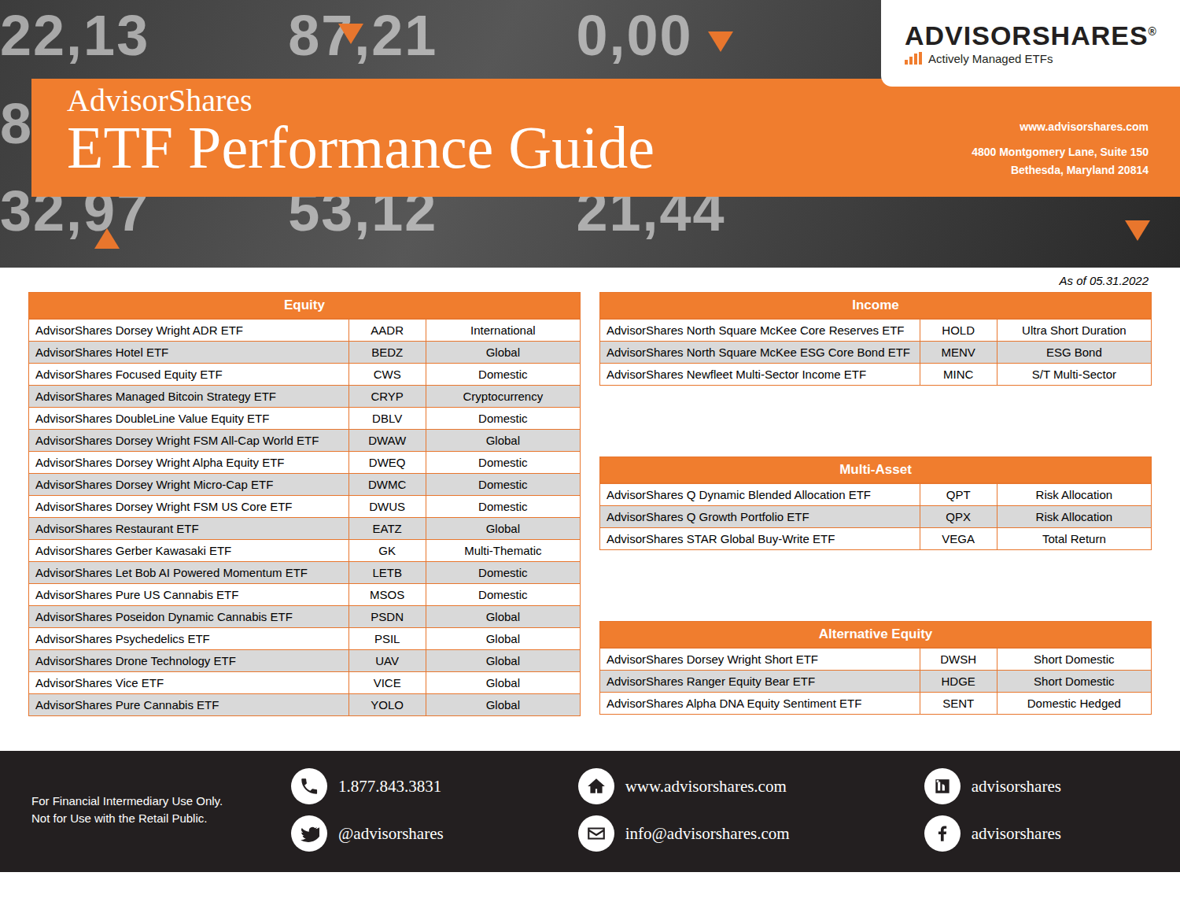ADVISORSHARES®
Actively Managed ETFs
AdvisorShares
ETF Performance Guide
www.advisorshares.com
4800 Montgomery Lane, Suite 150
Bethesda, Maryland 20814
As of 05.31.2022
Equity
| AdvisorShares Dorsey Wright ADR ETF | AADR | International |
| AdvisorShares Hotel ETF | BEDZ | Global |
| AdvisorShares Focused Equity ETF | CWS | Domestic |
| AdvisorShares Managed Bitcoin Strategy ETF | CRYP | Cryptocurrency |
| AdvisorShares DoubleLine Value Equity ETF | DBLV | Domestic |
| AdvisorShares Dorsey Wright FSM All-Cap World ETF | DWAW | Global |
| AdvisorShares Dorsey Wright Alpha Equity ETF | DWEQ | Domestic |
| AdvisorShares Dorsey Wright Micro-Cap ETF | DWMC | Domestic |
| AdvisorShares Dorsey Wright FSM US Core ETF | DWUS | Domestic |
| AdvisorShares Restaurant ETF | EATZ | Global |
| AdvisorShares Gerber Kawasaki ETF | GK | Multi-Thematic |
| AdvisorShares Let Bob AI Powered Momentum ETF | LETB | Domestic |
| AdvisorShares Pure US Cannabis ETF | MSOS | Domestic |
| AdvisorShares Poseidon Dynamic Cannabis ETF | PSDN | Global |
| AdvisorShares Psychedelics ETF | PSIL | Global |
| AdvisorShares Drone Technology ETF | UAV | Global |
| AdvisorShares Vice ETF | VICE | Global |
| AdvisorShares Pure Cannabis ETF | YOLO | Global |
Income
| AdvisorShares North Square McKee Core Reserves ETF | HOLD | Ultra Short Duration |
| AdvisorShares North Square McKee ESG Core Bond ETF | MENV | ESG Bond |
| AdvisorShares Newfleet Multi-Sector Income ETF | MINC | S/T Multi-Sector |
Multi-Asset
| AdvisorShares Q Dynamic Blended Allocation ETF | QPT | Risk Allocation |
| AdvisorShares Q Growth Portfolio ETF | QPX | Risk Allocation |
| AdvisorShares STAR Global Buy-Write ETF | VEGA | Total Return |
Alternative Equity
| AdvisorShares Dorsey Wright Short ETF | DWSH | Short Domestic |
| AdvisorShares Ranger Equity Bear ETF | HDGE | Short Domestic |
| AdvisorShares Alpha DNA Equity Sentiment ETF | SENT | Domestic Hedged |
For Financial Intermediary Use Only.
Not for Use with the Retail Public.
1.877.843.3831
www.advisorshares.com
advisorshares
@advisorshares
info@advisorshares.com
advisorshares